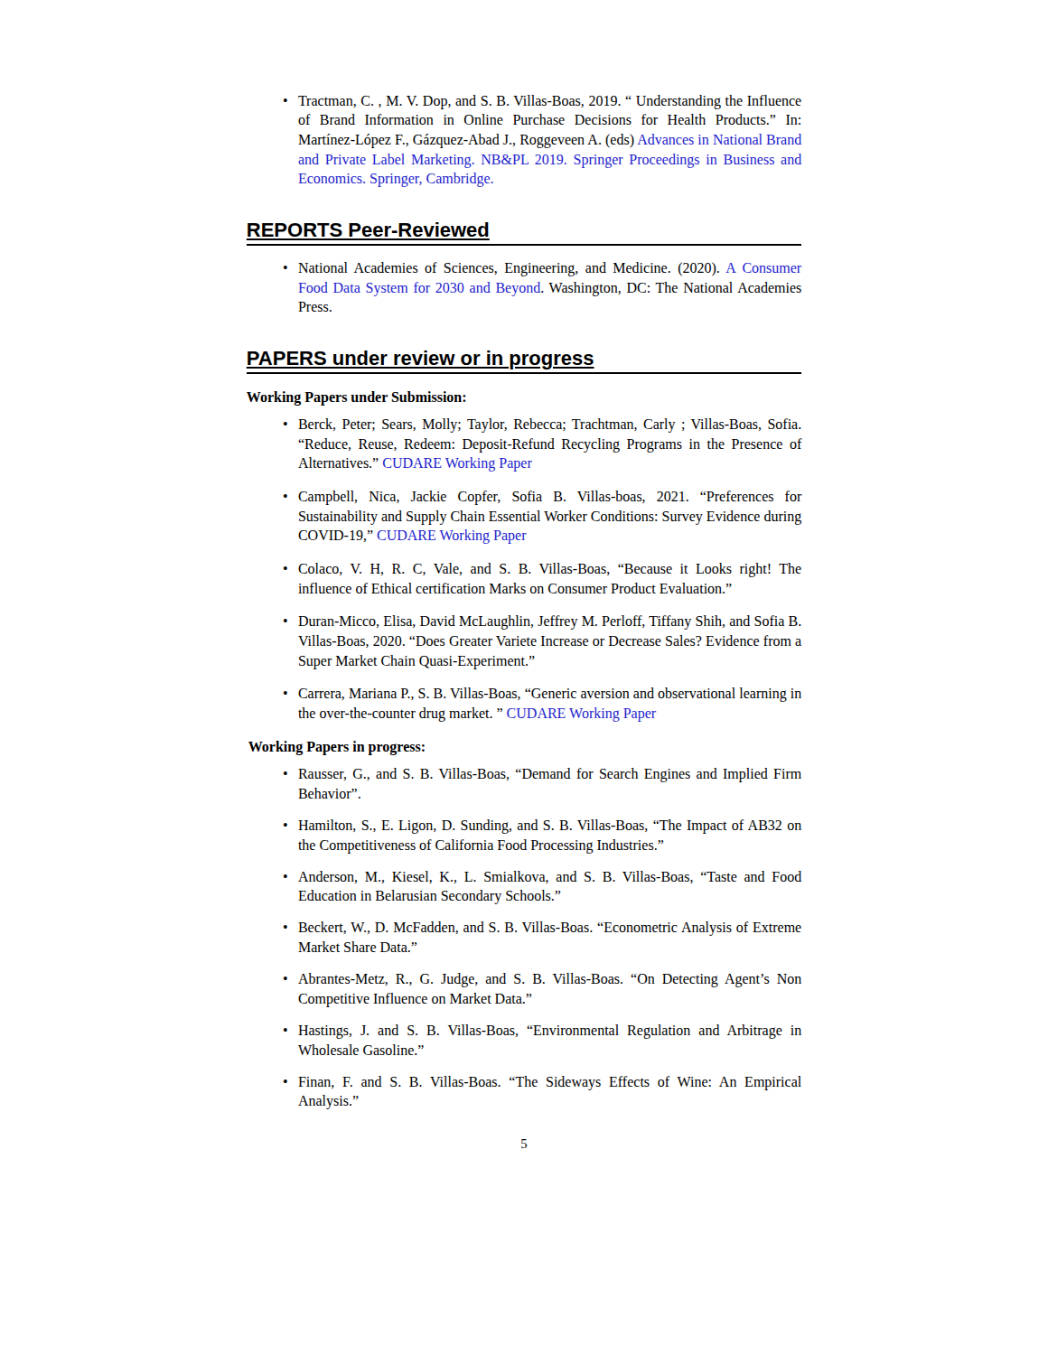Tractman, C. , M. V. Dop, and S. B. Villas-Boas, 2019. “ Understanding the Influence of Brand Information in Online Purchase Decisions for Health Products.” In: Martínez-López F., Gázquez-Abad J., Roggeveen A. (eds) Advances in National Brand and Private Label Marketing. NB&PL 2019. Springer Proceedings in Business and Economics. Springer, Cambridge.
REPORTS Peer-Reviewed
National Academies of Sciences, Engineering, and Medicine. (2020). A Consumer Food Data System for 2030 and Beyond. Washington, DC: The National Academies Press.
PAPERS under review or in progress
Working Papers under Submission:
Berck, Peter; Sears, Molly; Taylor, Rebecca; Trachtman, Carly ; Villas-Boas, Sofia. “Reduce, Reuse, Redeem: Deposit-Refund Recycling Programs in the Presence of Alternatives.” CUDARE Working Paper
Campbell, Nica, Jackie Copfer, Sofia B. Villas-boas, 2021. “Preferences for Sustainability and Supply Chain Essential Worker Conditions: Survey Evidence during COVID-19,” CUDARE Working Paper
Colaco, V. H, R. C, Vale, and S. B. Villas-Boas, “Because it Looks right! The influence of Ethical certification Marks on Consumer Product Evaluation.”
Duran-Micco, Elisa, David McLaughlin, Jeffrey M. Perloff, Tiffany Shih, and Sofia B. Villas-Boas, 2020. “Does Greater Variete Increase or Decrease Sales? Evidence from a Super Market Chain Quasi-Experiment.”
Carrera, Mariana P., S. B. Villas-Boas, “Generic aversion and observational learning in the over-the-counter drug market. ” CUDARE Working Paper
Working Papers in progress:
Rausser, G., and S. B. Villas-Boas, “Demand for Search Engines and Implied Firm Behavior”.
Hamilton, S., E. Ligon, D. Sunding, and S. B. Villas-Boas, “The Impact of AB32 on the Competitiveness of California Food Processing Industries.”
Anderson, M., Kiesel, K., L. Smialkova, and S. B. Villas-Boas, “Taste and Food Education in Belarusian Secondary Schools.”
Beckert, W., D. McFadden, and S. B. Villas-Boas. “Econometric Analysis of Extreme Market Share Data.”
Abrantes-Metz, R., G. Judge, and S. B. Villas-Boas. “On Detecting Agent’s Non Competitive Influence on Market Data.”
Hastings, J. and S. B. Villas-Boas, “Environmental Regulation and Arbitrage in Wholesale Gasoline.”
Finan, F. and S. B. Villas-Boas. “The Sideways Effects of Wine: An Empirical Analysis.”
5